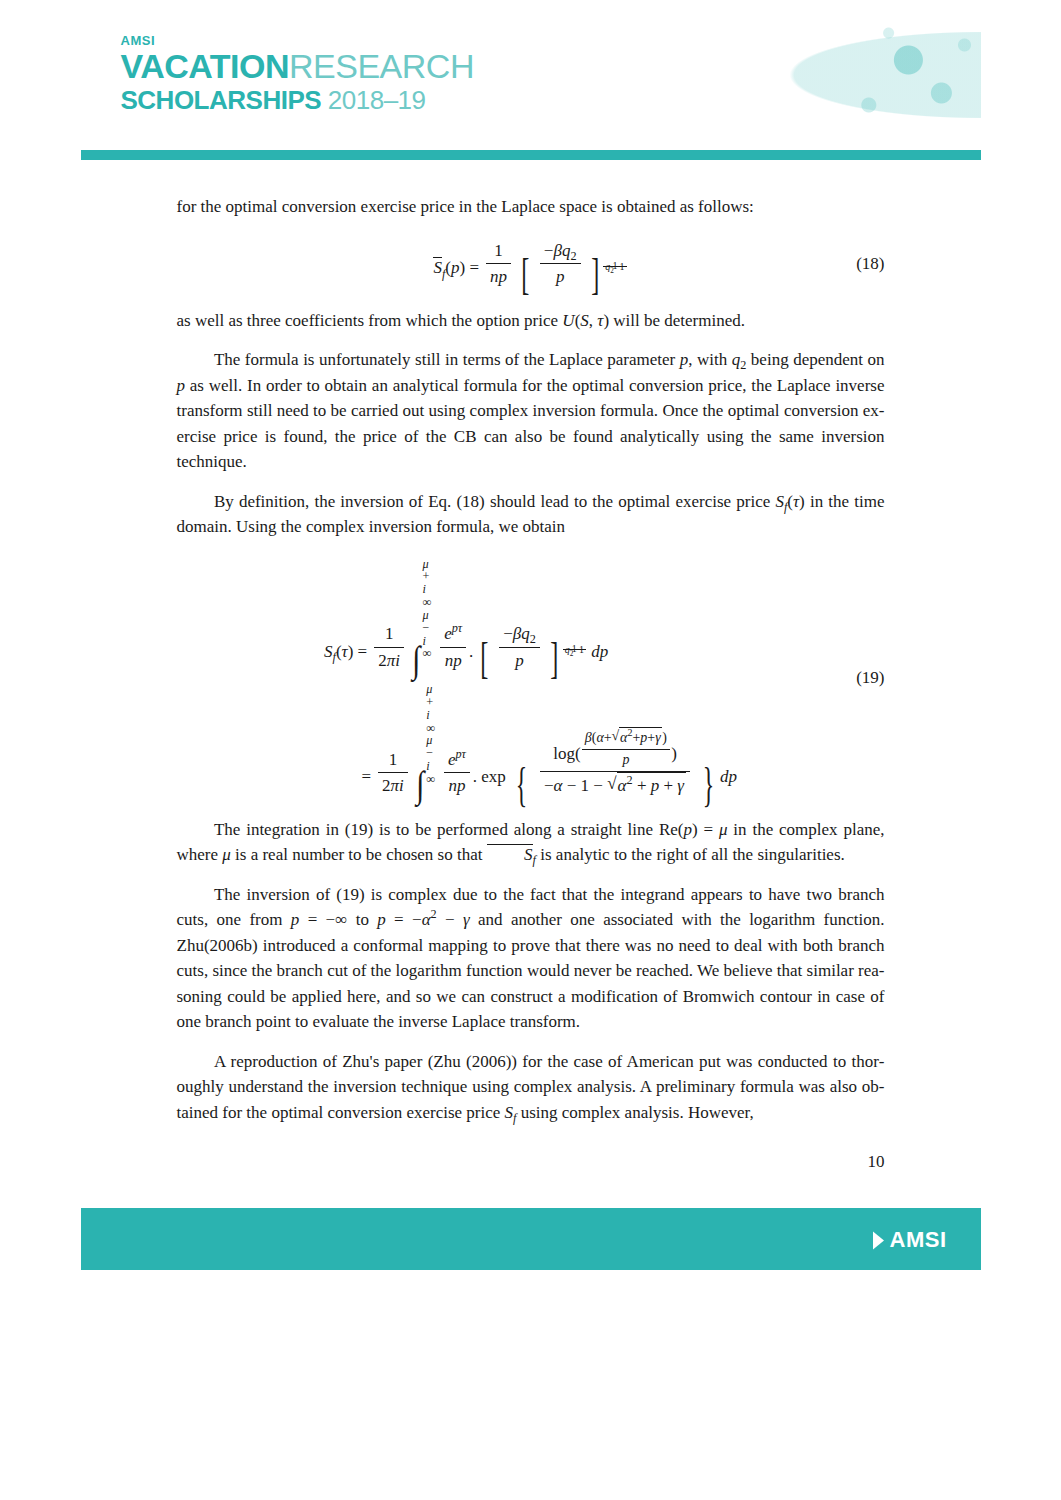AMSI
VACATIONRESEARCH
SCHOLARSHIPS 2018–19
for the optimal conversion exercise price in the Laplace space is obtained as follows:
Sf(p) = 1 np [ −βq2 p ]1 q2−1 (18)
as well as three coefficients from which the option price U(S, τ) will be determined.
The formula is unfortunately still in terms of the Laplace parameter p, with q2 being dependent on p as well. In order to obtain an analytical formula for the optimal conversion price, the Laplace inverse transform still need to be carried out using complex inversion formula. Once the optimal conversion exercise price is found, the price of the CB can also be found analytically using the same inversion technique.
By definition, the inversion of Eq. (18) should lead to the optimal exercise price Sf(τ) in the time domain. Using the complex inversion formula, we obtain
Sf(τ) = 12πi ∫μ+i∞μ−i∞ epτ np. [ −βq2 p ]1 q2−1 dp
= 12πi ∫μ+i∞μ−i∞ epτ np. exp { log(β(α+α2+p+γ) p) −α − 1 − α2 + p + γ }dp
(19)
The integration in (19) is to be performed along a straight line Re(p) = μ in the complex plane, where μ is a real number to be chosen so that Sf is analytic to the right of all the singularities.
The inversion of (19) is complex due to the fact that the integrand appears to have two branch cuts, one from p = −∞ to p = −α2 − γ and another one associated with the logarithm function. Zhu(2006b) introduced a conformal mapping to prove that there was no need to deal with both branch cuts, since the branch cut of the logarithm function would never be reached. We believe that similar reasoning could be applied here, and so we can construct a modification of Bromwich contour in case of one branch point to evaluate the inverse Laplace transform.
A reproduction of Zhu's paper (Zhu (2006)) for the case of American put was conducted to thoroughly understand the inversion technique using complex analysis. A preliminary formula was also obtained for the optimal conversion exercise price Sf using complex analysis. However,
10
AMSI